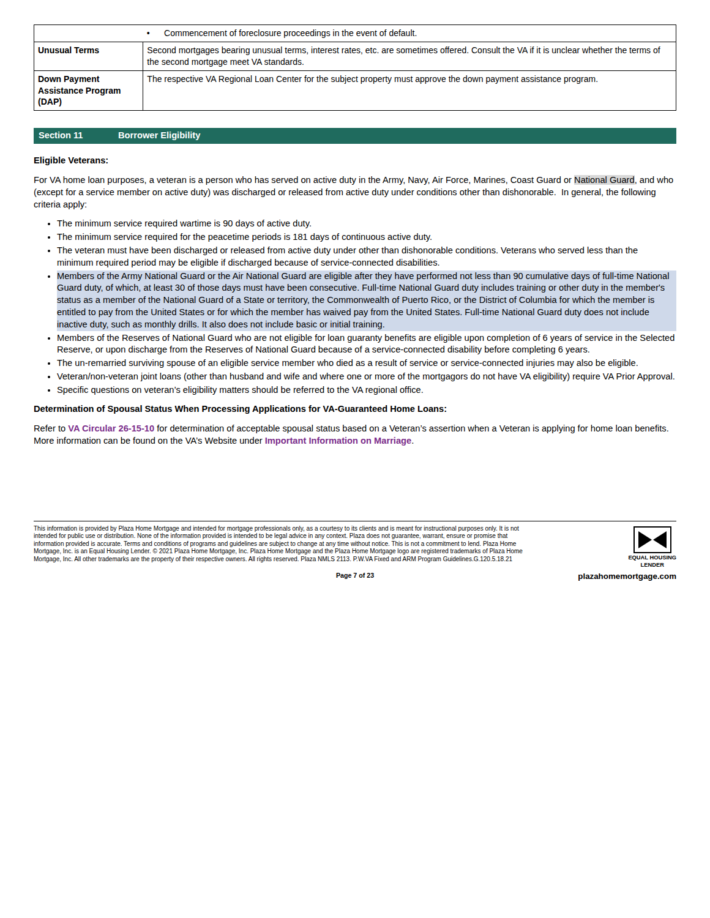| | • Commencement of foreclosure proceedings in the event of default. |
| Unusual Terms | Second mortgages bearing unusual terms, interest rates, etc. are sometimes offered. Consult the VA if it is unclear whether the terms of the second mortgage meet VA standards. |
| Down Payment Assistance Program (DAP) | The respective VA Regional Loan Center for the subject property must approve the down payment assistance program. |
Section 11 Borrower Eligibility
Eligible Veterans:
For VA home loan purposes, a veteran is a person who has served on active duty in the Army, Navy, Air Force, Marines, Coast Guard or National Guard, and who (except for a service member on active duty) was discharged or released from active duty under conditions other than dishonorable. In general, the following criteria apply:
The minimum service required wartime is 90 days of active duty.
The minimum service required for the peacetime periods is 181 days of continuous active duty.
The veteran must have been discharged or released from active duty under other than dishonorable conditions. Veterans who served less than the minimum required period may be eligible if discharged because of service-connected disabilities.
Members of the Army National Guard or the Air National Guard are eligible after they have performed not less than 90 cumulative days of full-time National Guard duty, of which, at least 30 of those days must have been consecutive. Full-time National Guard duty includes training or other duty in the member's status as a member of the National Guard of a State or territory, the Commonwealth of Puerto Rico, or the District of Columbia for which the member is entitled to pay from the United States or for which the member has waived pay from the United States. Full-time National Guard duty does not include inactive duty, such as monthly drills. It also does not include basic or initial training.
Members of the Reserves of National Guard who are not eligible for loan guaranty benefits are eligible upon completion of 6 years of service in the Selected Reserve, or upon discharge from the Reserves of National Guard because of a service-connected disability before completing 6 years.
The un-remarried surviving spouse of an eligible service member who died as a result of service or service-connected injuries may also be eligible.
Veteran/non-veteran joint loans (other than husband and wife and where one or more of the mortgagors do not have VA eligibility) require VA Prior Approval.
Specific questions on veteran’s eligibility matters should be referred to the VA regional office.
Determination of Spousal Status When Processing Applications for VA-Guaranteed Home Loans:
Refer to VA Circular 26-15-10 for determination of acceptable spousal status based on a Veteran’s assertion when a Veteran is applying for home loan benefits. More information can be found on the VA’s Website under Important Information on Marriage.
This information is provided by Plaza Home Mortgage and intended for mortgage professionals only, as a courtesy to its clients and is meant for instructional purposes only. It is not intended for public use or distribution. None of the information provided is intended to be legal advice in any context. Plaza does not guarantee, warrant, ensure or promise that information provided is accurate. Terms and conditions of programs and guidelines are subject to change at any time without notice. This is not a commitment to lend. Plaza Home Mortgage, Inc. is an Equal Housing Lender. © 2021 Plaza Home Mortgage, Inc. Plaza Home Mortgage and the Plaza Home Mortgage logo are registered trademarks of Plaza Home Mortgage, Inc. All other trademarks are the property of their respective owners. All rights reserved. Plaza NMLS 2113. P.W.VA Fixed and ARM Program Guidelines.G.120.5.18.21
EQUAL HOUSING
LENDER
Page 7 of 23 plazahomemortgage.com